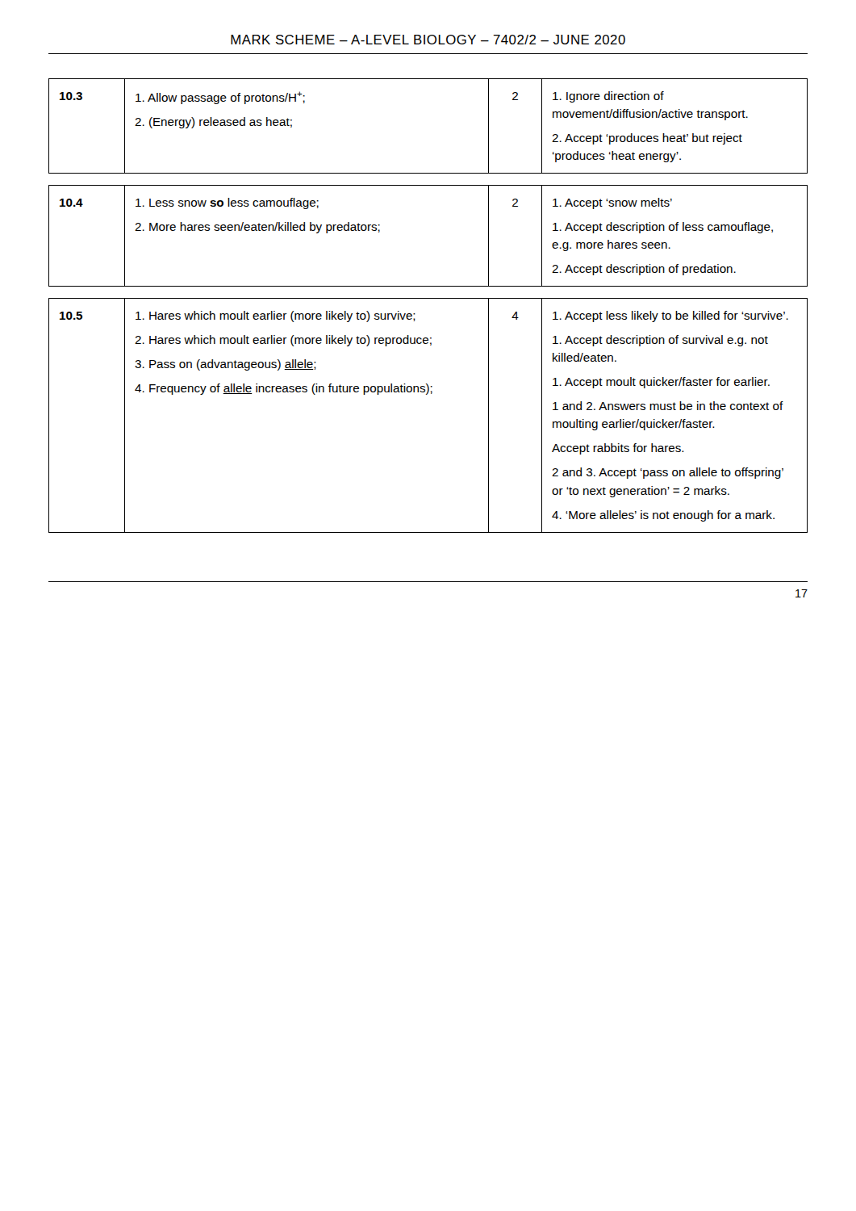MARK SCHEME – A-LEVEL BIOLOGY – 7402/2 – JUNE 2020
| 10.3 | 1. Allow passage of protons/H + ; 2. (Energy) released as heat; | 2 | 1. Ignore direction of movement/diffusion/active transport. 2. Accept ‘produces heat’ but reject ‘produces ‘heat energy’. |
| 10.4 | 1. Less snow so less camouflage; 2. More hares seen/eaten/killed by predators; | 2 | 1. Accept ‘snow melts’ 1. Accept description of less camouflage, e.g. more hares seen. 2. Accept description of predation. |
| 10.5 | 1. Hares which moult earlier (more likely to) survive; 2. Hares which moult earlier (more likely to) reproduce; 3. Pass on (advantageous) allele ; 4. Frequency of allele increases (in future populations); | 4 | 1. Accept less likely to be killed for ‘survive’. 1. Accept description of survival e.g. not killed/eaten. 1. Accept moult quicker/faster for earlier. 1 and 2. Answers must be in the context of moulting earlier/quicker/faster. Accept rabbits for hares. 2 and 3. Accept ‘pass on allele to offspring’ or ‘to next generation’ = 2 marks. 4. ‘More alleles’ is not enough for a mark. |
17